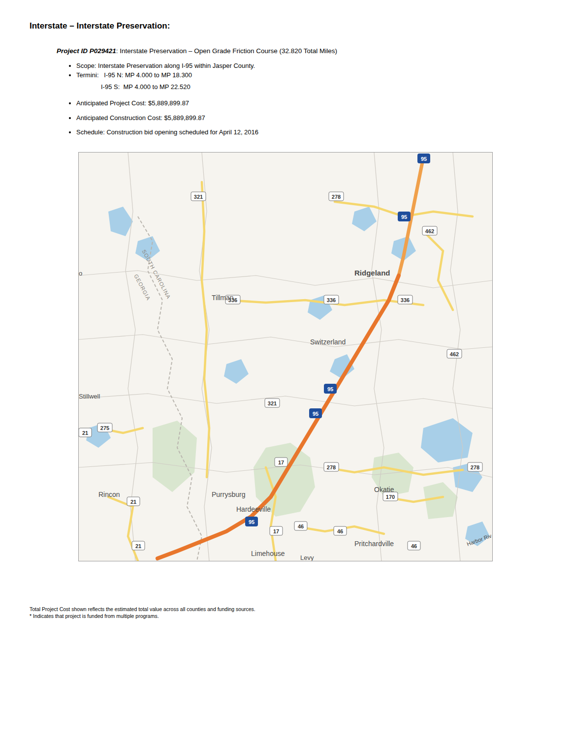Interstate – Interstate Preservation:
Project ID P029421: Interstate Preservation – Open Grade Friction Course (32.820 Total Miles)
Scope: Interstate Preservation along I-95 within Jasper County.
Termini: I-95 N: MP 4.000 to MP 18.300
I-95 S: MP 4.000 to MP 22.520
Anticipated Project Cost: $5,889,899.87
Anticipated Construction Cost: $5,889,899.87
Schedule: Construction bid opening scheduled for April 12, 2016
SOUTH CAROLINA GEORGIA 95 95 95 95 95 321 321 278 278 278 17 17 21 21 21 275 462 462 336 336 336 170 46 46 46 Ridgeland Tillman Switzerland Stillwell Rincon Purrysburg Hardeeville Okatie Pritchardville Limehouse Levy Harbor Riv o
Total Project Cost shown reflects the estimated total value across all counties and funding sources.
* Indicates that project is funded from multiple programs.